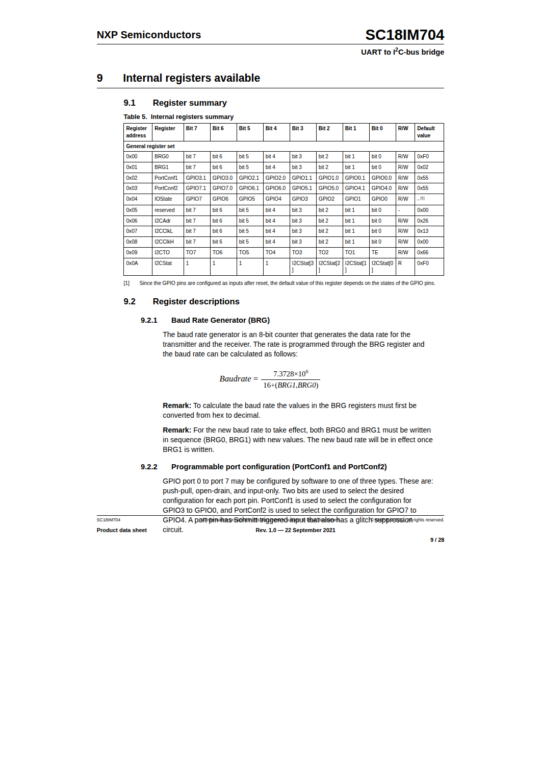NXP Semiconductors
SC18IM704
UART to I2C-bus bridge
9 Internal registers available
9.1 Register summary
Table 5. Internal registers summary
| Register address | Register | Bit 7 | Bit 6 | Bit 5 | Bit 4 | Bit 3 | Bit 2 | Bit 1 | Bit 0 | R/W | Default value |
| --- | --- | --- | --- | --- | --- | --- | --- | --- | --- | --- | --- |
| General register set |
| 0x00 | BRG0 | bit 7 | bit 6 | bit 5 | bit 4 | bit 3 | bit 2 | bit 1 | bit 0 | R/W | 0xF0 |
| 0x01 | BRG1 | bit 7 | bit 6 | bit 5 | bit 4 | bit 3 | bit 2 | bit 1 | bit 0 | R/W | 0x02 |
| 0x02 | PortConf1 | GPIO3.1 | GPIO3.0 | GPIO2.1 | GPIO2.0 | GPIO1.1 | GPIO1.0 | GPIO0.1 | GPIO0.0 | R/W | 0x55 |
| 0x03 | PortConf2 | GPIO7.1 | GPIO7.0 | GPIO6.1 | GPIO6.0 | GPIO5.1 | GPIO5.0 | GPIO4.1 | GPIO4.0 | R/W | 0x55 |
| 0x04 | IOState | GPIO7 | GPIO6 | GPIO5 | GPIO4 | GPIO3 | GPIO2 | GPIO1 | GPIO0 | R/W | - [1] |
| 0x05 | reserved | bit 7 | bit 6 | bit 5 | bit 4 | bit 3 | bit 2 | bit 1 | bit 0 | - | 0x00 |
| 0x06 | I2CAdr | bit 7 | bit 6 | bit 5 | bit 4 | bit 3 | bit 2 | bit 1 | bit 0 | R/W | 0x26 |
| 0x07 | I2CClkL | bit 7 | bit 6 | bit 5 | bit 4 | bit 3 | bit 2 | bit 1 | bit 0 | R/W | 0x13 |
| 0x08 | I2CClkH | bit 7 | bit 6 | bit 5 | bit 4 | bit 3 | bit 2 | bit 1 | bit 0 | R/W | 0x00 |
| 0x09 | I2CTO | TO7 | TO6 | TO5 | TO4 | TO3 | TO2 | TO1 | TE | R/W | 0x66 |
| 0x0A | I2CStat | 1 | 1 | 1 | 1 | I2CStat[3] | I2CStat[2] | I2CStat[1] | I2CStat[0] | R | 0xF0 |
[1] Since the GPIO pins are configured as inputs after reset, the default value of this register depends on the states of the GPIO pins.
9.2 Register descriptions
9.2.1 Baud Rate Generator (BRG)
The baud rate generator is an 8-bit counter that generates the data rate for the transmitter and the receiver. The rate is programmed through the BRG register and the baud rate can be calculated as follows:
Baudrate = 7.3728×106 16+(BRG1,BRG0)
Remark: To calculate the baud rate the values in the BRG registers must first be converted from hex to decimal.
Remark: For the new baud rate to take effect, both BRG0 and BRG1 must be written in sequence (BRG0, BRG1) with new values. The new baud rate will be in effect once BRG1 is written.
9.2.2 Programmable port configuration (PortConf1 and PortConf2)
GPIO port 0 to port 7 may be configured by software to one of three types. These are: push-pull, open-drain, and input-only. Two bits are used to select the desired configuration for each port pin. PortConf1 is used to select the configuration for GPIO3 to GPIO0, and PortConf2 is used to select the configuration for GPIO7 to GPIO4. A port pin has Schmitt triggered input that also has a glitch suppression circuit.
SC18IM704
All information provided in this document is subject to legal disclaimers.
© NXP B.V. 2021. All rights reserved.
Product data sheet
Rev. 1.0 — 22 September 2021
9 / 28